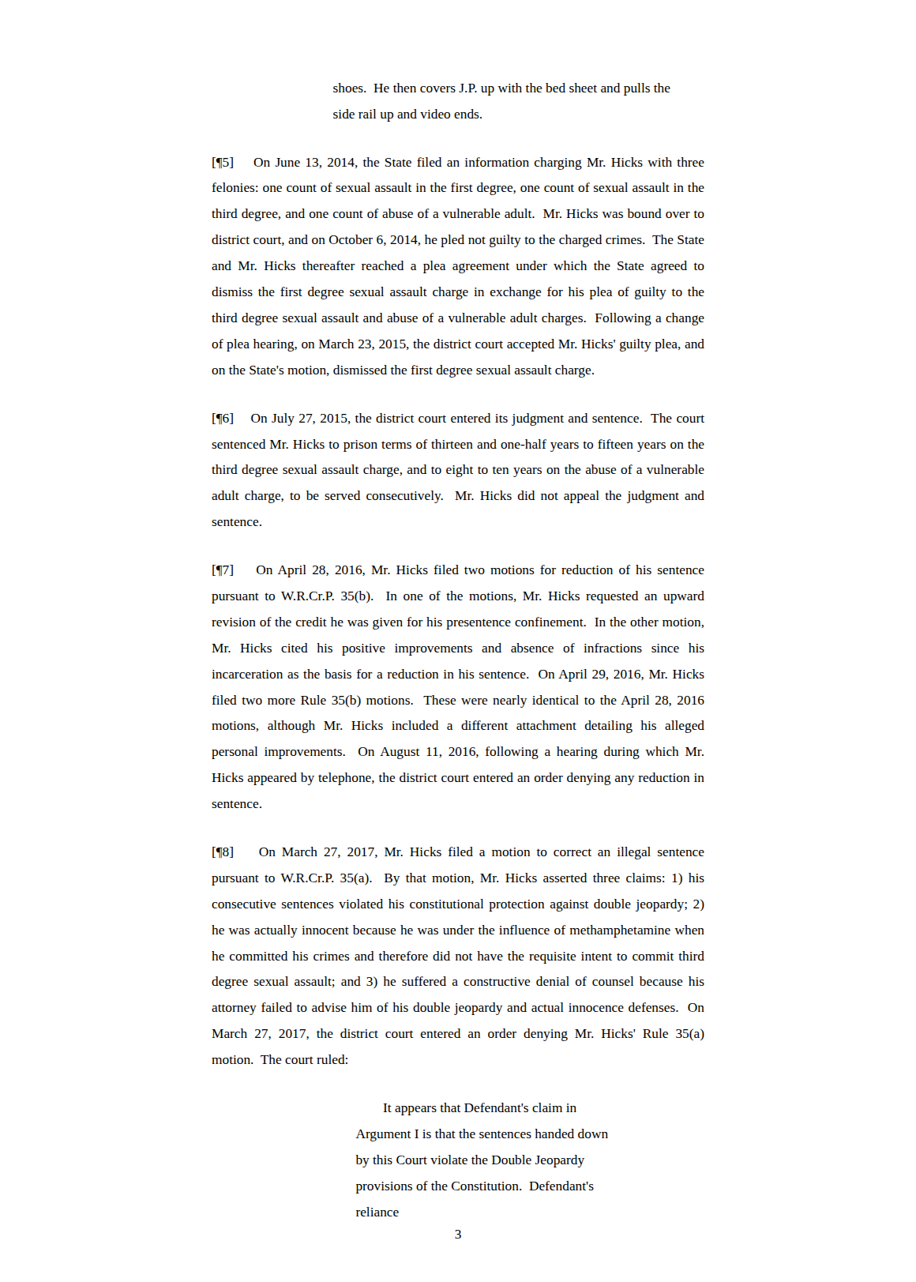shoes. He then covers J.P. up with the bed sheet and pulls the
side rail up and video ends.
[¶5] On June 13, 2014, the State filed an information charging Mr. Hicks with three felonies: one count of sexual assault in the first degree, one count of sexual assault in the third degree, and one count of abuse of a vulnerable adult. Mr. Hicks was bound over to district court, and on October 6, 2014, he pled not guilty to the charged crimes. The State and Mr. Hicks thereafter reached a plea agreement under which the State agreed to dismiss the first degree sexual assault charge in exchange for his plea of guilty to the third degree sexual assault and abuse of a vulnerable adult charges. Following a change of plea hearing, on March 23, 2015, the district court accepted Mr. Hicks' guilty plea, and on the State's motion, dismissed the first degree sexual assault charge.
[¶6] On July 27, 2015, the district court entered its judgment and sentence. The court sentenced Mr. Hicks to prison terms of thirteen and one-half years to fifteen years on the third degree sexual assault charge, and to eight to ten years on the abuse of a vulnerable adult charge, to be served consecutively. Mr. Hicks did not appeal the judgment and sentence.
[¶7] On April 28, 2016, Mr. Hicks filed two motions for reduction of his sentence pursuant to W.R.Cr.P. 35(b). In one of the motions, Mr. Hicks requested an upward revision of the credit he was given for his presentence confinement. In the other motion, Mr. Hicks cited his positive improvements and absence of infractions since his incarceration as the basis for a reduction in his sentence. On April 29, 2016, Mr. Hicks filed two more Rule 35(b) motions. These were nearly identical to the April 28, 2016 motions, although Mr. Hicks included a different attachment detailing his alleged personal improvements. On August 11, 2016, following a hearing during which Mr. Hicks appeared by telephone, the district court entered an order denying any reduction in sentence.
[¶8] On March 27, 2017, Mr. Hicks filed a motion to correct an illegal sentence pursuant to W.R.Cr.P. 35(a). By that motion, Mr. Hicks asserted three claims: 1) his consecutive sentences violated his constitutional protection against double jeopardy; 2) he was actually innocent because he was under the influence of methamphetamine when he committed his crimes and therefore did not have the requisite intent to commit third degree sexual assault; and 3) he suffered a constructive denial of counsel because his attorney failed to advise him of his double jeopardy and actual innocence defenses. On March 27, 2017, the district court entered an order denying Mr. Hicks' Rule 35(a) motion. The court ruled:
It appears that Defendant's claim in Argument I is that the sentences handed down by this Court violate the Double Jeopardy provisions of the Constitution. Defendant's reliance
3